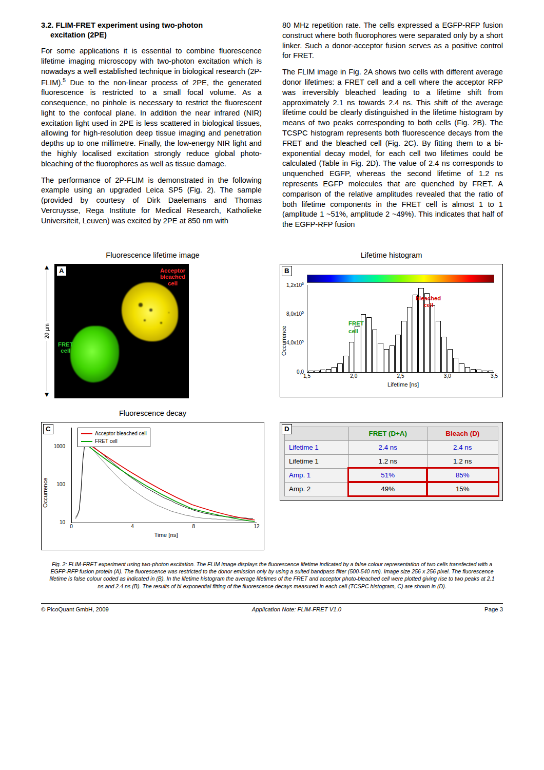3.2. FLIM-FRET experiment using two-photonexcitation (2PE)
For some applications it is essential to combine fluorescence lifetime imaging microscopy with two-photon excitation which is nowadays a well established technique in biological research (2P-FLIM).5 Due to the non-linear process of 2PE, the generated fluorescence is restricted to a small focal volume. As a consequence, no pinhole is necessary to restrict the fluorescent light to the confocal plane. In addition the near infrared (NIR) excitation light used in 2PE is less scattered in biological tissues, allowing for high-resolution deep tissue imaging and penetration depths up to one millimetre. Finally, the low-energy NIR light and the highly localised excitation strongly reduce global photo-bleaching of the fluorophores as well as tissue damage.
The performance of 2P-FLIM is demonstrated in the following example using an upgraded Leica SP5 (Fig. 2). The sample (provided by courtesy of Dirk Daelemans and Thomas Vercruysse, Rega Institute for Medical Research, Katholieke Universiteit, Leuven) was excited by 2PE at 850 nm with
80 MHz repetition rate. The cells expressed a EGFP-RFP fusion construct where both fluorophores were separated only by a short linker. Such a donor-acceptor fusion serves as a positive control for FRET.
The FLIM image in Fig. 2A shows two cells with different average donor lifetimes: a FRET cell and a cell where the acceptor RFP was irreversibly bleached leading to a lifetime shift from approximately 2.1 ns towards 2.4 ns. This shift of the average lifetime could be clearly distinguished in the lifetime histogram by means of two peaks corresponding to both cells (Fig. 2B). The TCSPC histogram represents both fluorescence decays from the FRET and the bleached cell (Fig. 2C). By fitting them to a bi-exponential decay model, for each cell two lifetimes could be calculated (Table in Fig. 2D). The value of 2.4 ns corresponds to unquenched EGFP, whereas the second lifetime of 1.2 ns represents EGFP molecules that are quenched by FRET. A comparison of the relative amplitudes revealed that the ratio of both lifetime components in the FRET cell is almost 1 to 1 (amplitude 1 ~51%, amplitude 2 ~49%). This indicates that half of the EGFP-RFP fusion
Fluorescence lifetime image
▲
20 µm
▼
A
Acceptor
bleached
cell
FRET
cell
Lifetime histogram
B
Occurrence
1,2x106
8,0x105
4,0x105
0,0
FRET
cell
bleached
cell
1,5
2,0
2,5
3,0
3,5
Lifetime [ns]
Fluorescence decay
C
Acceptor bleached cell
FRET cell
Occurrence
1000
100
10
0
4
8
12
Time [ns]
D
| | FRET (D+A) | Bleach (D) |
| --- | --- | --- |
| Lifetime 1 | 2.4 ns | 2.4 ns |
| Lifetime 1 | 1.2 ns | 1.2 ns |
| Amp. 1 | 51% | 85% |
| Amp. 2 | 49% | 15% |
Fig. 2: FLIM-FRET experiment using two-photon excitation. The FLIM image displays the fluorescence lifetime indicated by a false colour representation of two cells transfected with a EGFP-RFP fusion protein (A). The fluorescence was restricted to the donor emission only by using a suited bandpass filter (500-540 nm). Image size 256 x 256 pixel. The fluorescence lifetime is false colour coded as indicated in (B). In the lifetime histogram the average lifetimes of the FRET and acceptor photo-bleached cell were plotted giving rise to two peaks at 2.1 ns and 2.4 ns (B). The results of bi-exponential fitting of the fluorescence decays measured in each cell (TCSPC histogram, C) are shown in (D).
© PicoQuant GmbH, 2009
Application Note: FLIM-FRET V1.0
Page 3